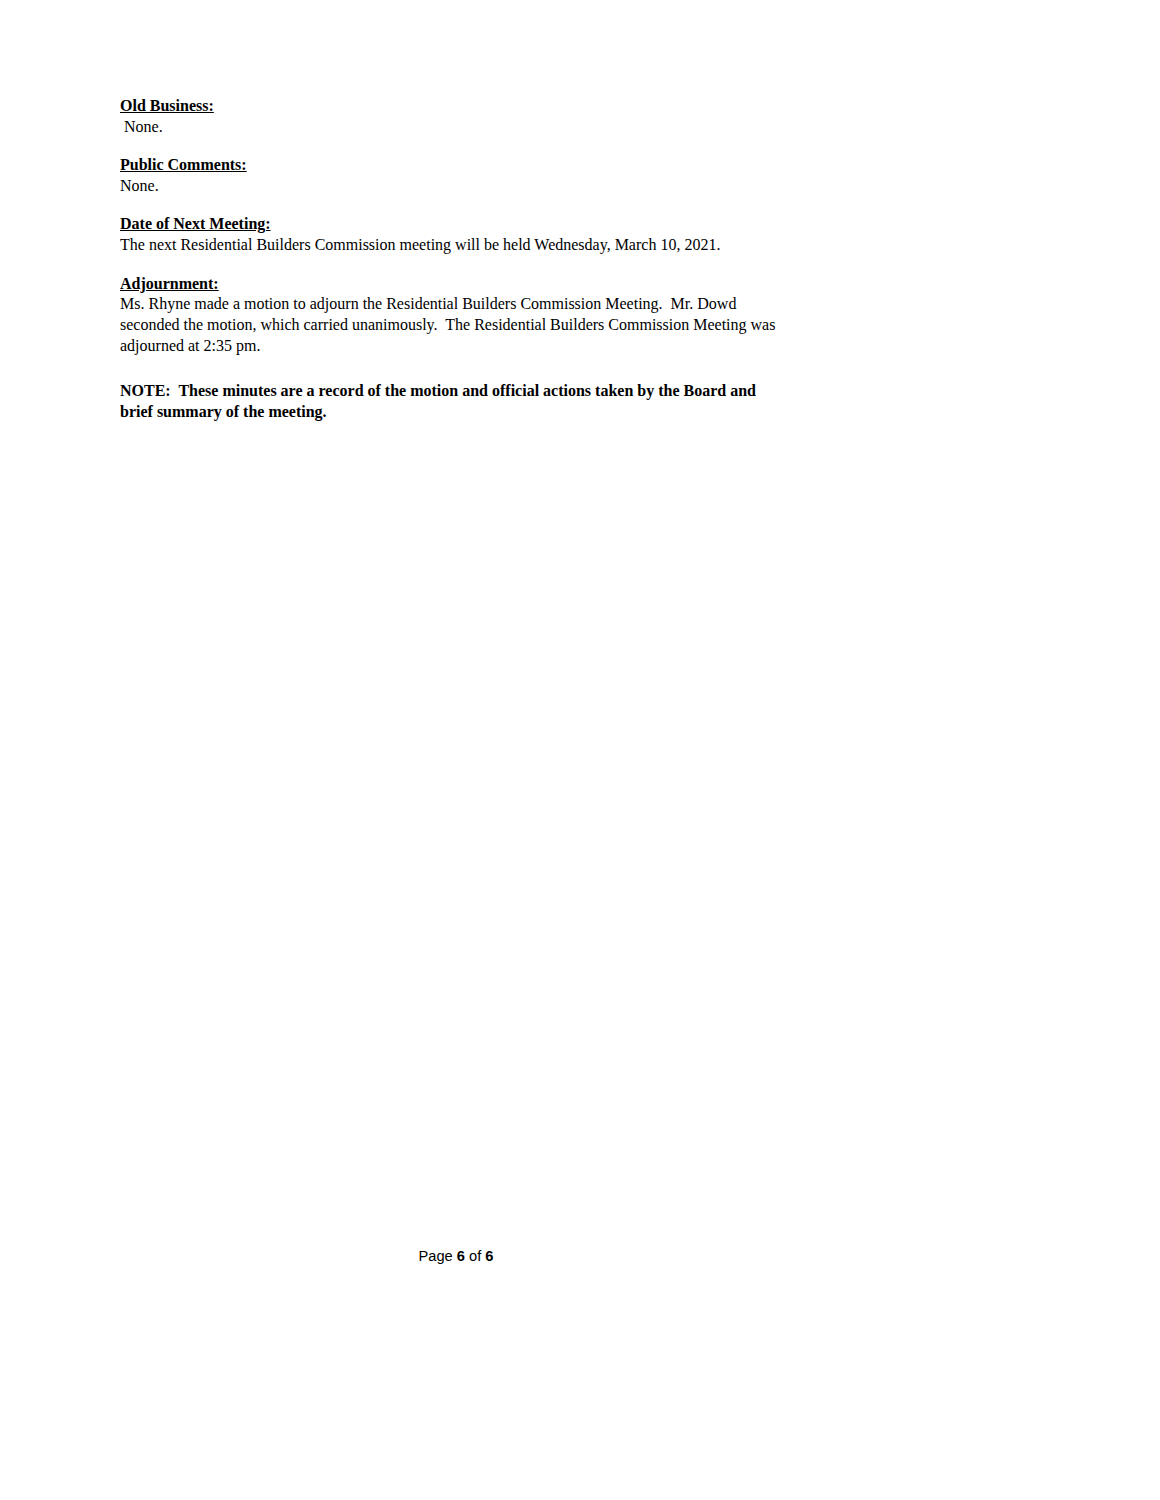Old Business:
None.
Public Comments:
None.
Date of Next Meeting:
The next Residential Builders Commission meeting will be held Wednesday, March 10, 2021.
Adjournment:
Ms. Rhyne made a motion to adjourn the Residential Builders Commission Meeting. Mr. Dowd seconded the motion, which carried unanimously. The Residential Builders Commission Meeting was adjourned at 2:35 pm.
NOTE: These minutes are a record of the motion and official actions taken by the Board and brief summary of the meeting.
Page 6 of 6